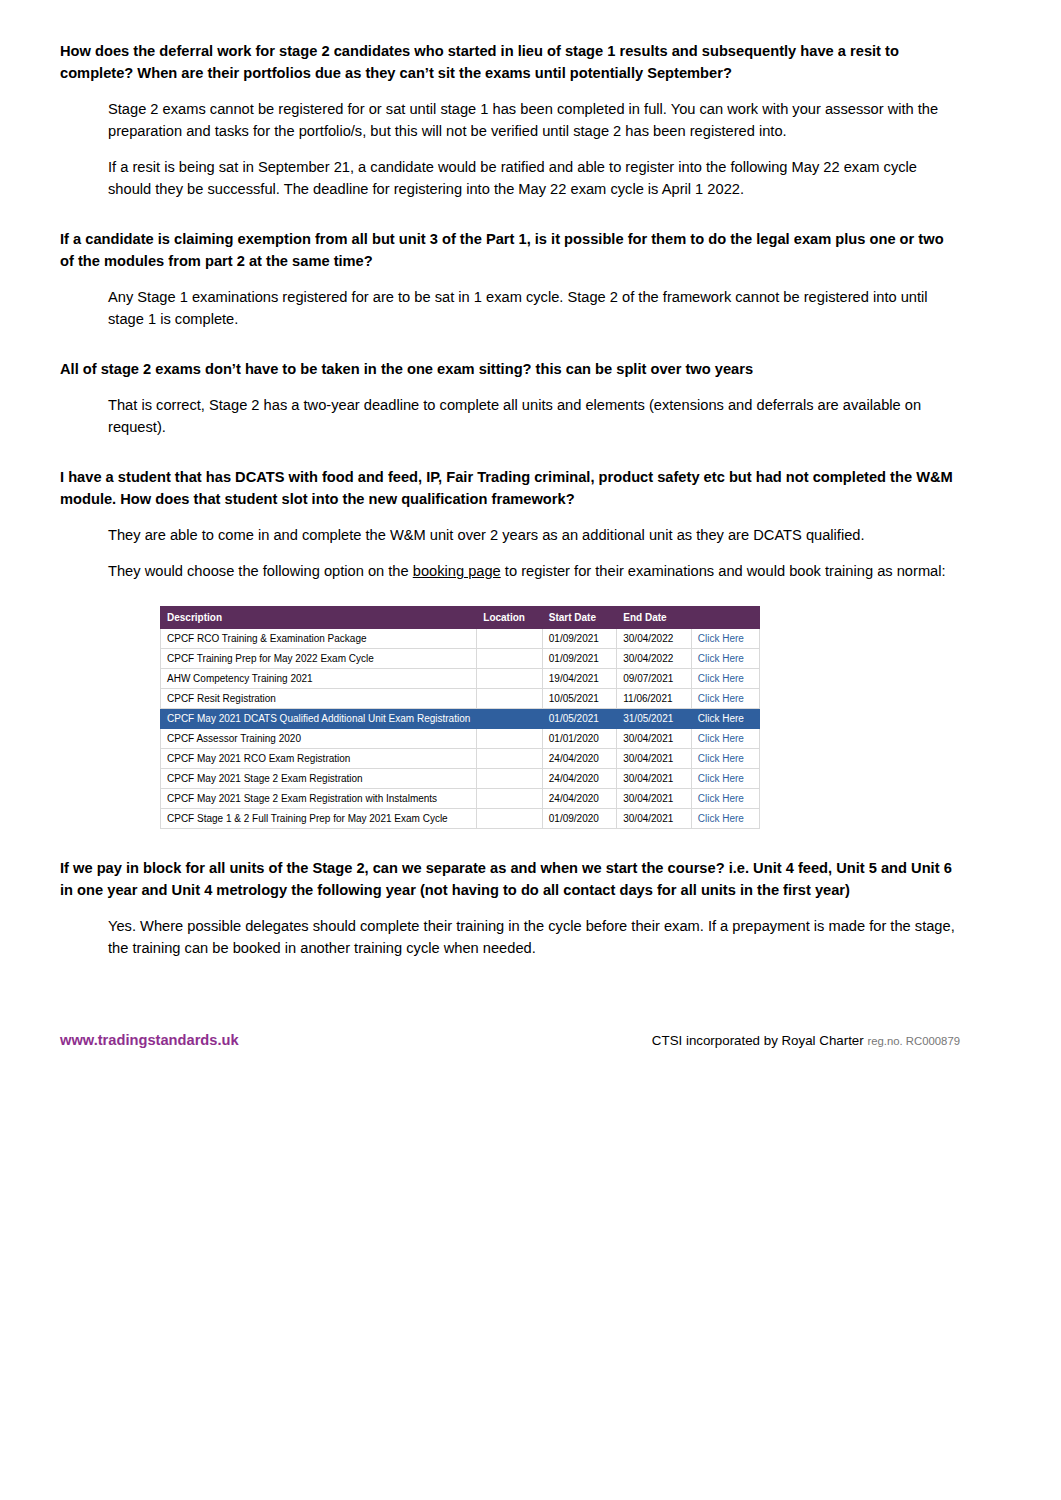How does the deferral work for stage 2 candidates who started in lieu of stage 1 results and subsequently have a resit to complete? When are their portfolios due as they can’t sit the exams until potentially September?
Stage 2 exams cannot be registered for or sat until stage 1 has been completed in full. You can work with your assessor with the preparation and tasks for the portfolio/s, but this will not be verified until stage 2 has been registered into.
If a resit is being sat in September 21, a candidate would be ratified and able to register into the following May 22 exam cycle should they be successful. The deadline for registering into the May 22 exam cycle is April 1 2022.
If a candidate is claiming exemption from all but unit 3 of the Part 1, is it possible for them to do the legal exam plus one or two of the modules from part 2 at the same time?
Any Stage 1 examinations registered for are to be sat in 1 exam cycle. Stage 2 of the framework cannot be registered into until stage 1 is complete.
All of stage 2 exams don’t have to be taken in the one exam sitting? this can be split over two years
That is correct, Stage 2 has a two-year deadline to complete all units and elements (extensions and deferrals are available on request).
I have a student that has DCATS with food and feed, IP, Fair Trading criminal, product safety etc but had not completed the W&M module. How does that student slot into the new qualification framework?
They are able to come in and complete the W&M unit over 2 years as an additional unit as they are DCATS qualified.
They would choose the following option on the booking page to register for their examinations and would book training as normal:
| Description | Location | Start Date | End Date | |
| --- | --- | --- | --- | --- |
| CPCF RCO Training & Examination Package | | 01/09/2021 | 30/04/2022 | Click Here |
| CPCF Training Prep for May 2022 Exam Cycle | | 01/09/2021 | 30/04/2022 | Click Here |
| AHW Competency Training 2021 | | 19/04/2021 | 09/07/2021 | Click Here |
| CPCF Resit Registration | | 10/05/2021 | 11/06/2021 | Click Here |
| CPCF May 2021 DCATS Qualified Additional Unit Exam Registration | | 01/05/2021 | 31/05/2021 | Click Here |
| CPCF Assessor Training 2020 | | 01/01/2020 | 30/04/2021 | Click Here |
| CPCF May 2021 RCO Exam Registration | | 24/04/2020 | 30/04/2021 | Click Here |
| CPCF May 2021 Stage 2 Exam Registration | | 24/04/2020 | 30/04/2021 | Click Here |
| CPCF May 2021 Stage 2 Exam Registration with Instalments | | 24/04/2020 | 30/04/2021 | Click Here |
| CPCF Stage 1 & 2 Full Training Prep for May 2021 Exam Cycle | | 01/09/2020 | 30/04/2021 | Click Here |
If we pay in block for all units of the Stage 2, can we separate as and when we start the course? i.e. Unit 4 feed, Unit 5 and Unit 6 in one year and Unit 4 metrology the following year (not having to do all contact days for all units in the first year)
Yes. Where possible delegates should complete their training in the cycle before their exam. If a prepayment is made for the stage, the training can be booked in another training cycle when needed.
www.tradingstandards.uk CTSI incorporated by Royal Charter reg.no. RC000879